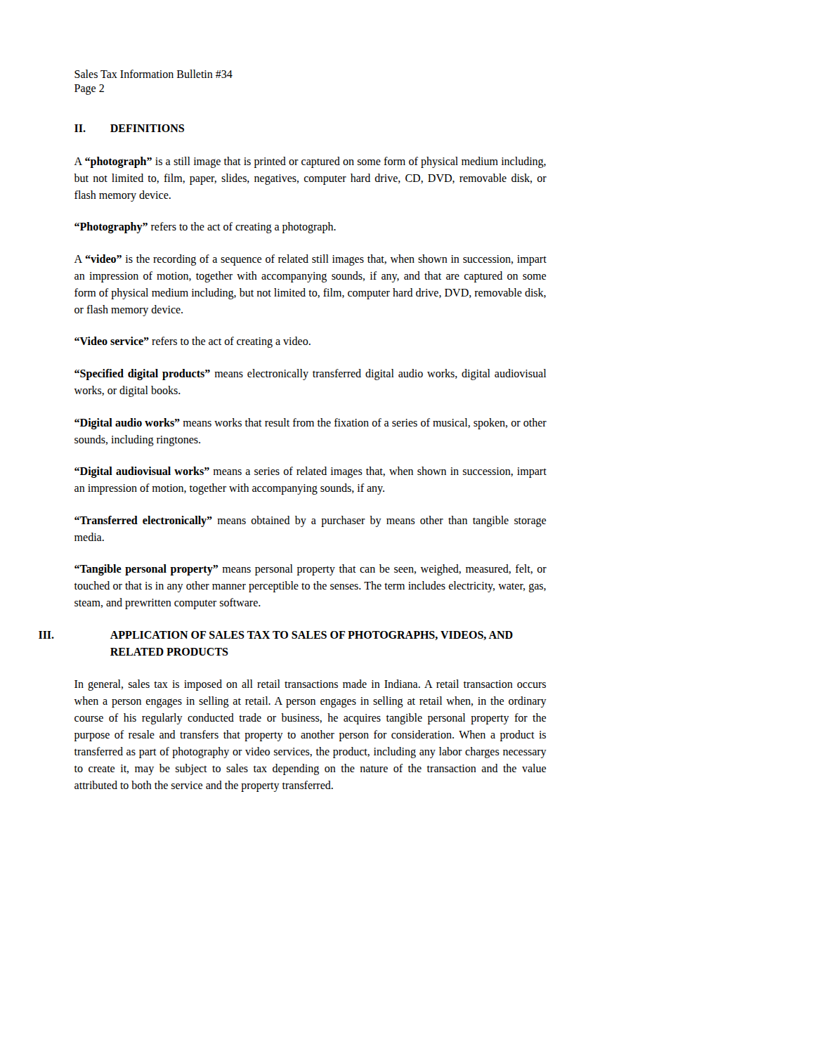Sales Tax Information Bulletin #34
Page 2
II. DEFINITIONS
A “photograph” is a still image that is printed or captured on some form of physical medium including, but not limited to, film, paper, slides, negatives, computer hard drive, CD, DVD, removable disk, or flash memory device.
“Photography” refers to the act of creating a photograph.
A “video” is the recording of a sequence of related still images that, when shown in succession, impart an impression of motion, together with accompanying sounds, if any, and that are captured on some form of physical medium including, but not limited to, film, computer hard drive, DVD, removable disk, or flash memory device.
“Video service” refers to the act of creating a video.
“Specified digital products” means electronically transferred digital audio works, digital audiovisual works, or digital books.
“Digital audio works” means works that result from the fixation of a series of musical, spoken, or other sounds, including ringtones.
“Digital audiovisual works” means a series of related images that, when shown in succession, impart an impression of motion, together with accompanying sounds, if any.
“Transferred electronically” means obtained by a purchaser by means other than tangible storage media.
“Tangible personal property” means personal property that can be seen, weighed, measured, felt, or touched or that is in any other manner perceptible to the senses. The term includes electricity, water, gas, steam, and prewritten computer software.
III. APPLICATION OF SALES TAX TO SALES OF PHOTOGRAPHS, VIDEOS, AND RELATED PRODUCTS
In general, sales tax is imposed on all retail transactions made in Indiana. A retail transaction occurs when a person engages in selling at retail. A person engages in selling at retail when, in the ordinary course of his regularly conducted trade or business, he acquires tangible personal property for the purpose of resale and transfers that property to another person for consideration. When a product is transferred as part of photography or video services, the product, including any labor charges necessary to create it, may be subject to sales tax depending on the nature of the transaction and the value attributed to both the service and the property transferred.